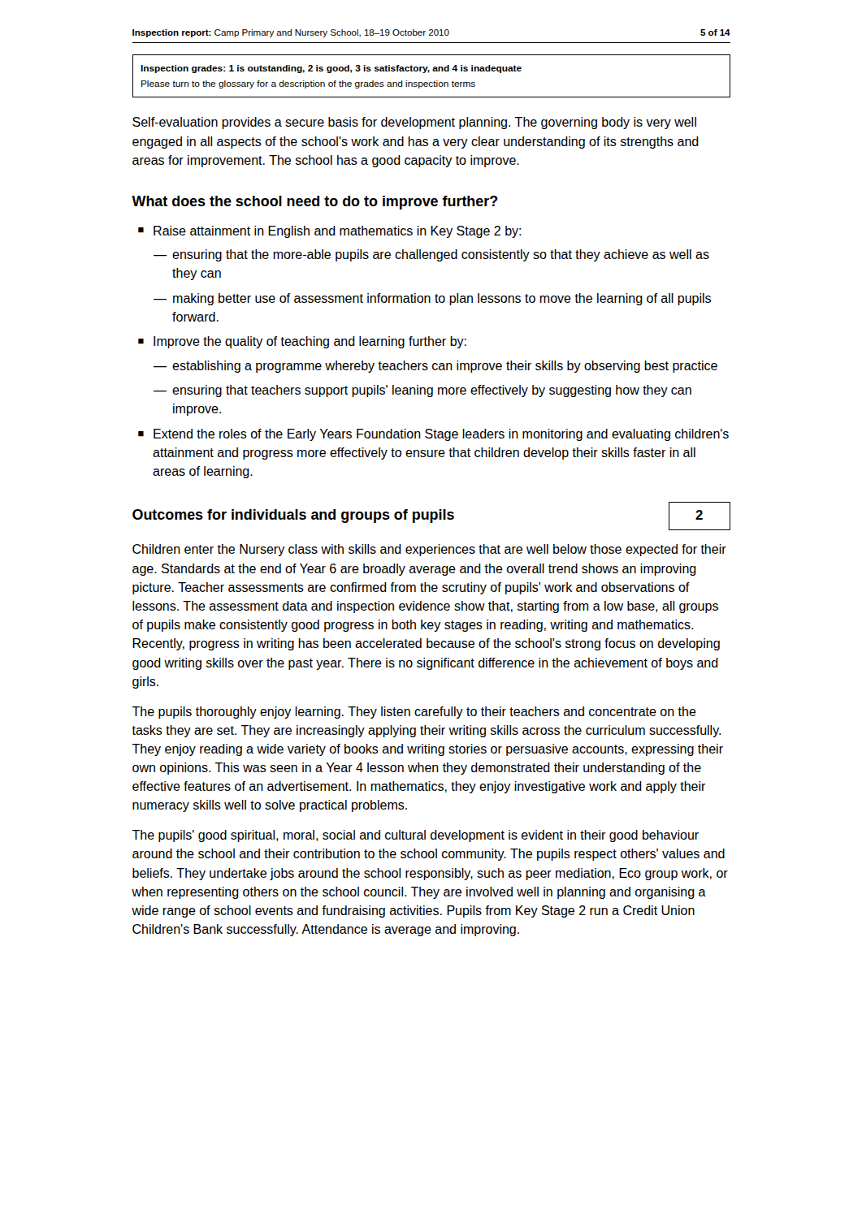Inspection report: Camp Primary and Nursery School, 18–19 October 2010 5 of 14
Inspection grades: 1 is outstanding, 2 is good, 3 is satisfactory, and 4 is inadequate
Please turn to the glossary for a description of the grades and inspection terms
Self-evaluation provides a secure basis for development planning. The governing body is very well engaged in all aspects of the school's work and has a very clear understanding of its strengths and areas for improvement. The school has a good capacity to improve.
What does the school need to do to improve further?
Raise attainment in English and mathematics in Key Stage 2 by:
ensuring that the more-able pupils are challenged consistently so that they achieve as well as they can
making better use of assessment information to plan lessons to move the learning of all pupils forward.
Improve the quality of teaching and learning further by:
establishing a programme whereby teachers can improve their skills by observing best practice
ensuring that teachers support pupils' leaning more effectively by suggesting how they can improve.
Extend the roles of the Early Years Foundation Stage leaders in monitoring and evaluating children's attainment and progress more effectively to ensure that children develop their skills faster in all areas of learning.
Outcomes for individuals and groups of pupils
2
Children enter the Nursery class with skills and experiences that are well below those expected for their age. Standards at the end of Year 6 are broadly average and the overall trend shows an improving picture. Teacher assessments are confirmed from the scrutiny of pupils' work and observations of lessons. The assessment data and inspection evidence show that, starting from a low base, all groups of pupils make consistently good progress in both key stages in reading, writing and mathematics. Recently, progress in writing has been accelerated because of the school's strong focus on developing good writing skills over the past year. There is no significant difference in the achievement of boys and girls.
The pupils thoroughly enjoy learning. They listen carefully to their teachers and concentrate on the tasks they are set. They are increasingly applying their writing skills across the curriculum successfully. They enjoy reading a wide variety of books and writing stories or persuasive accounts, expressing their own opinions. This was seen in a Year 4 lesson when they demonstrated their understanding of the effective features of an advertisement. In mathematics, they enjoy investigative work and apply their numeracy skills well to solve practical problems.
The pupils' good spiritual, moral, social and cultural development is evident in their good behaviour around the school and their contribution to the school community. The pupils respect others' values and beliefs. They undertake jobs around the school responsibly, such as peer mediation, Eco group work, or when representing others on the school council. They are involved well in planning and organising a wide range of school events and fundraising activities. Pupils from Key Stage 2 run a Credit Union Children's Bank successfully. Attendance is average and improving.